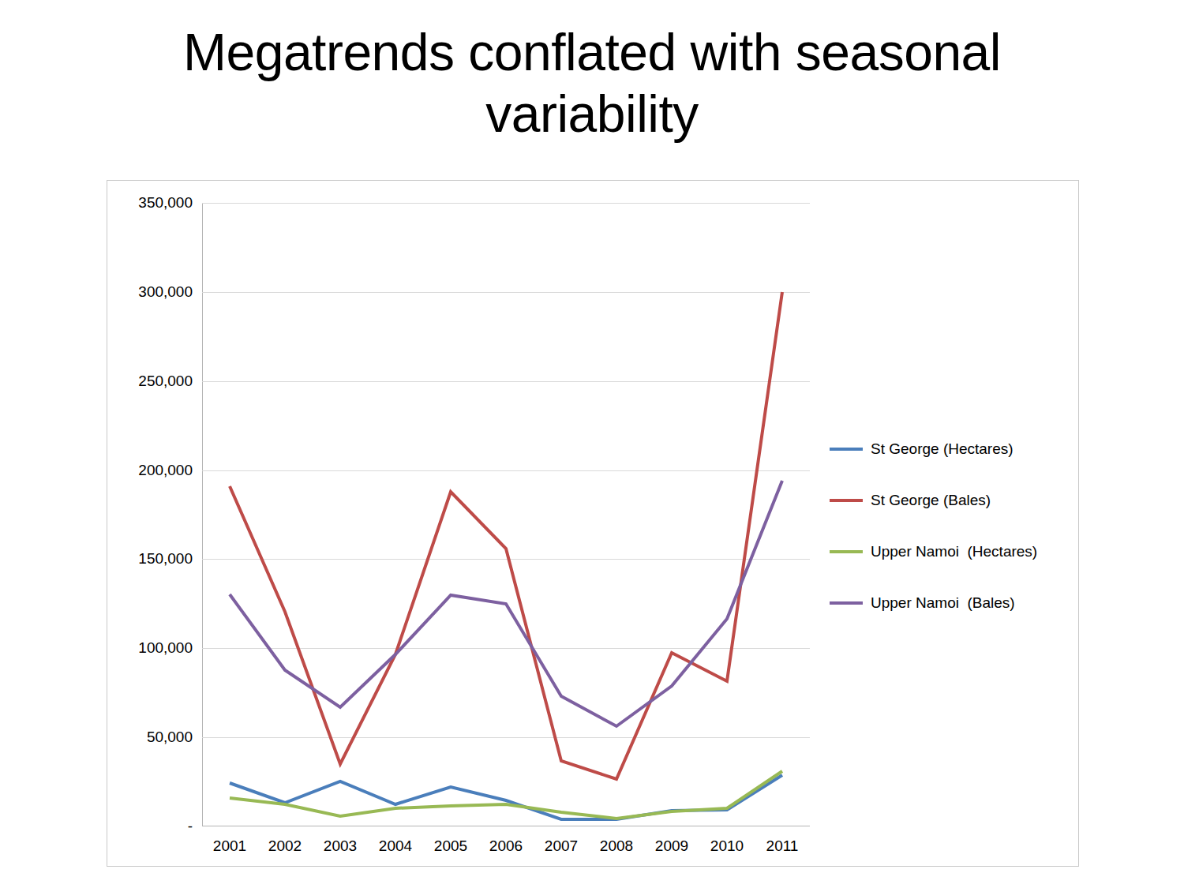Megatrends conflated with seasonal variability
350,000
300,000
250,000
200,000
150,000
100,000
50,000
-
2001
2002
2003
2004
2005
2006
2007
2008
2009
2010
2011
St George (Hectares)
St George (Bales)
Upper Namoi (Hectares)
Upper Namoi (Bales)